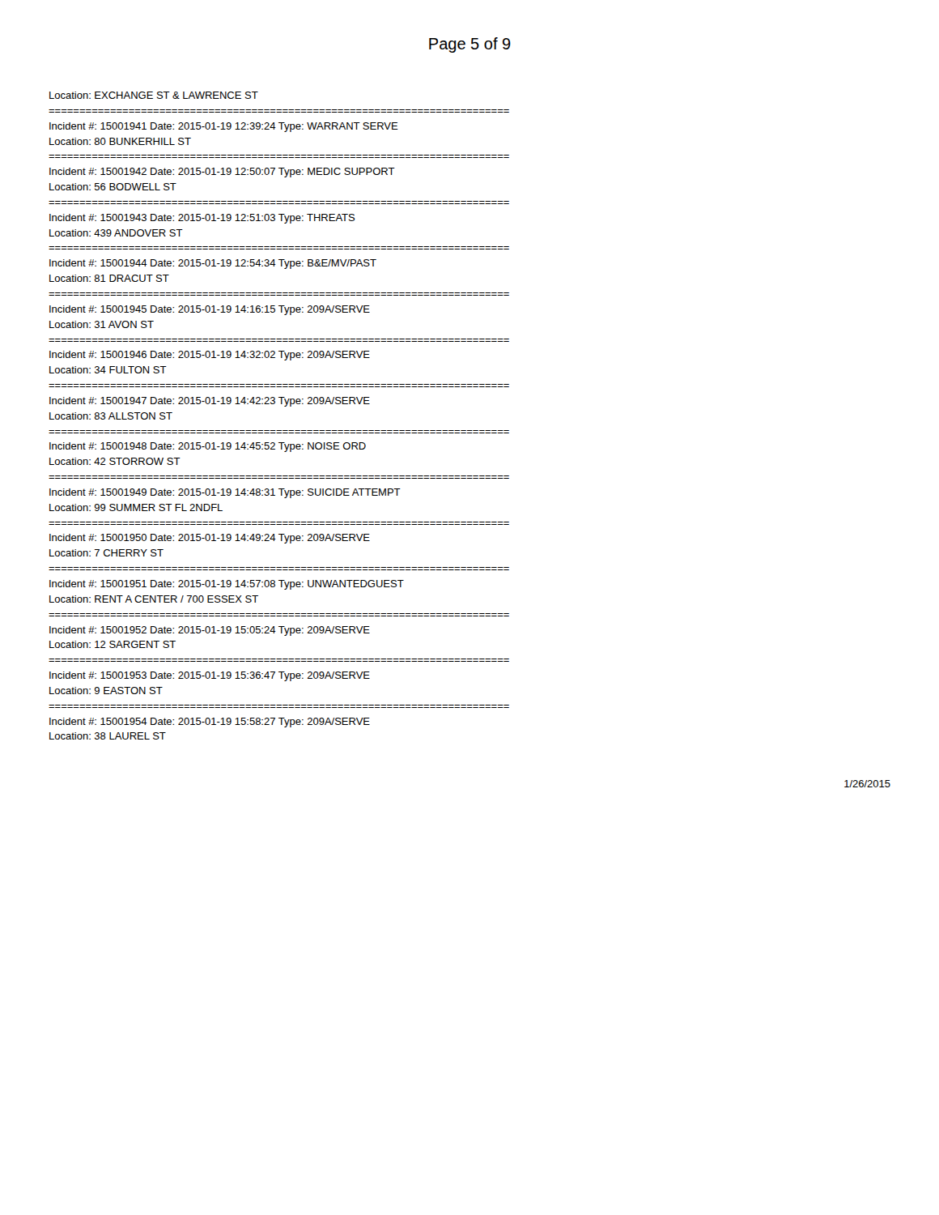Page 5 of 9
Location: EXCHANGE ST & LAWRENCE ST =========================================================================== Incident #: 15001941 Date: 2015-01-19 12:39:24 Type: WARRANT SERVE Location: 80 BUNKERHILL ST =========================================================================== Incident #: 15001942 Date: 2015-01-19 12:50:07 Type: MEDIC SUPPORT Location: 56 BODWELL ST =========================================================================== Incident #: 15001943 Date: 2015-01-19 12:51:03 Type: THREATS Location: 439 ANDOVER ST =========================================================================== Incident #: 15001944 Date: 2015-01-19 12:54:34 Type: B&E/MV/PAST Location: 81 DRACUT ST =========================================================================== Incident #: 15001945 Date: 2015-01-19 14:16:15 Type: 209A/SERVE Location: 31 AVON ST =========================================================================== Incident #: 15001946 Date: 2015-01-19 14:32:02 Type: 209A/SERVE Location: 34 FULTON ST =========================================================================== Incident #: 15001947 Date: 2015-01-19 14:42:23 Type: 209A/SERVE Location: 83 ALLSTON ST =========================================================================== Incident #: 15001948 Date: 2015-01-19 14:45:52 Type: NOISE ORD Location: 42 STORROW ST =========================================================================== Incident #: 15001949 Date: 2015-01-19 14:48:31 Type: SUICIDE ATTEMPT Location: 99 SUMMER ST FL 2NDFL =========================================================================== Incident #: 15001950 Date: 2015-01-19 14:49:24 Type: 209A/SERVE Location: 7 CHERRY ST =========================================================================== Incident #: 15001951 Date: 2015-01-19 14:57:08 Type: UNWANTEDGUEST Location: RENT A CENTER / 700 ESSEX ST =========================================================================== Incident #: 15001952 Date: 2015-01-19 15:05:24 Type: 209A/SERVE Location: 12 SARGENT ST =========================================================================== Incident #: 15001953 Date: 2015-01-19 15:36:47 Type: 209A/SERVE Location: 9 EASTON ST =========================================================================== Incident #: 15001954 Date: 2015-01-19 15:58:27 Type: 209A/SERVE Location: 38 LAUREL ST
1/26/2015